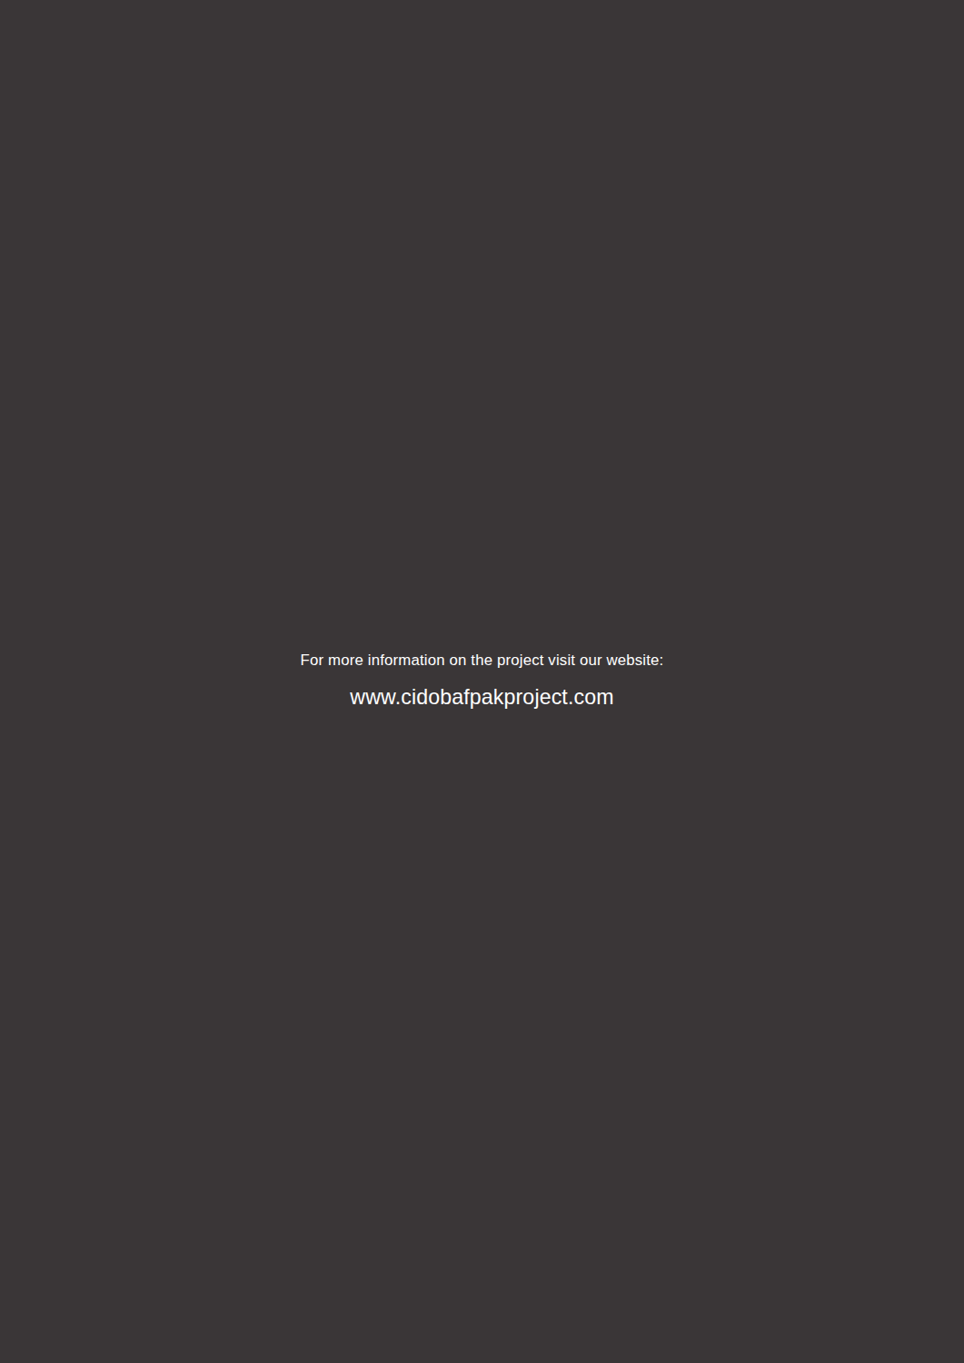For more information on the project visit our website:
www.cidobafpakproject.com